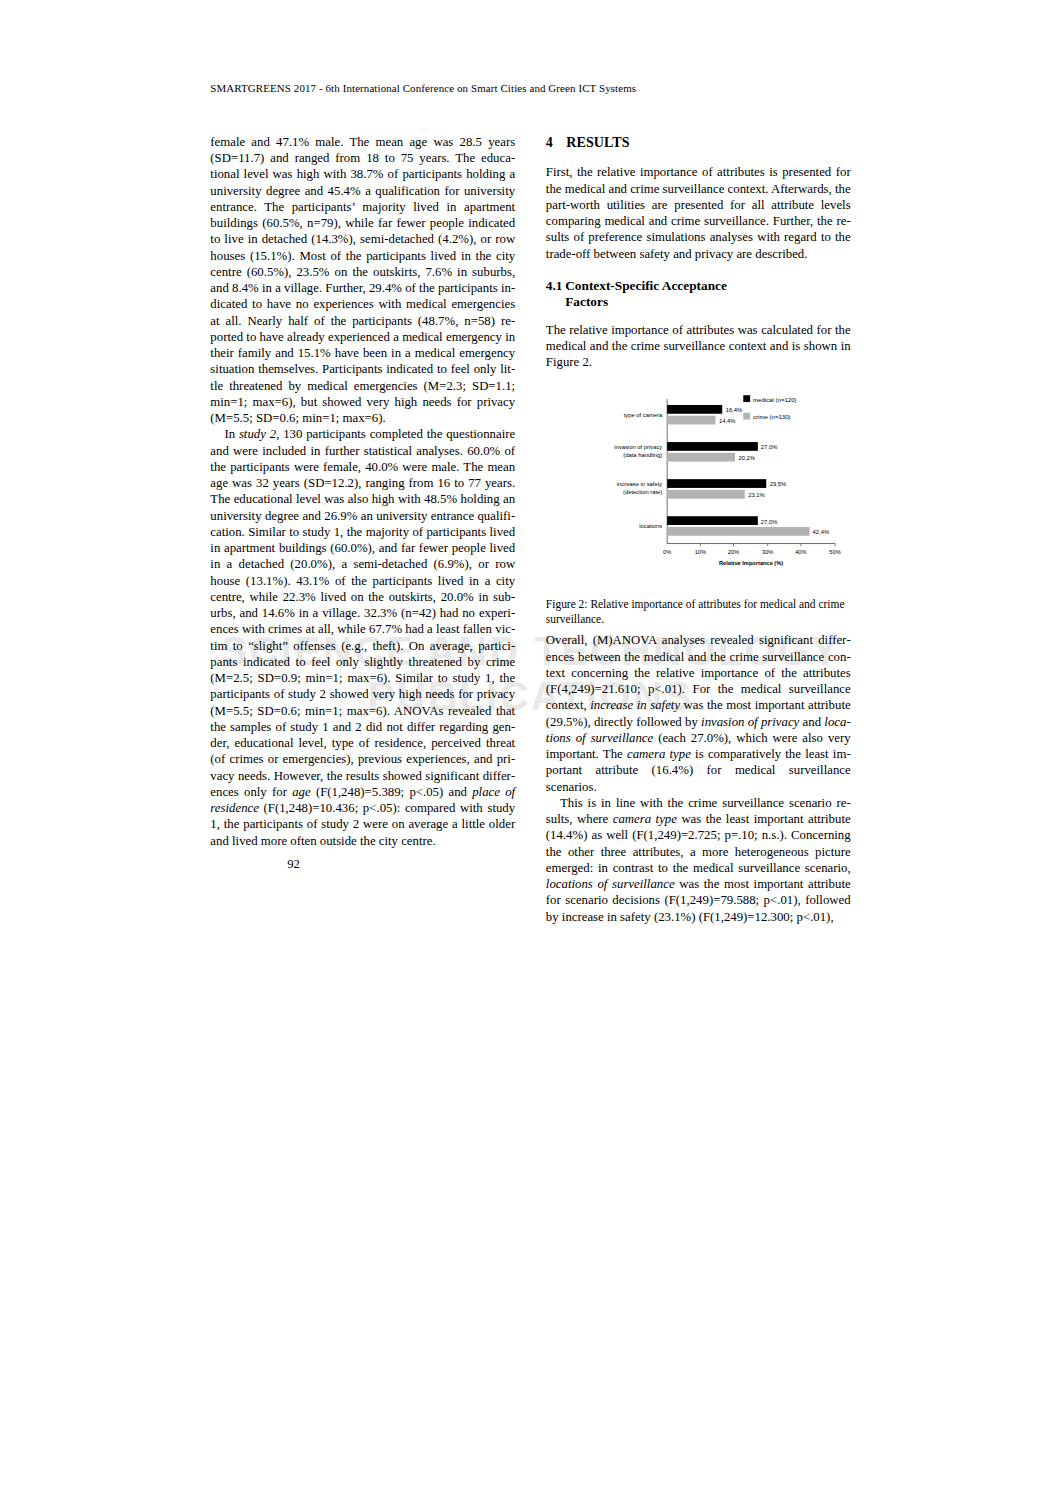SCIENCE AND TECHNOLOGY PUBLICATIONS
SMARTGREENS 2017 - 6th International Conference on Smart Cities and Green ICT Systems
female and 47.1% male. The mean age was 28.5 years (SD=11.7) and ranged from 18 to 75 years. The educational level was high with 38.7% of participants holding a university degree and 45.4% a qualification for university entrance. The participants’ majority lived in apartment buildings (60.5%, n=79), while far fewer people indicated to live in detached (14.3%), semi-detached (4.2%), or row houses (15.1%). Most of the participants lived in the city centre (60.5%), 23.5% on the outskirts, 7.6% in suburbs, and 8.4% in a village. Further, 29.4% of the participants indicated to have no experiences with medical emergencies at all. Nearly half of the participants (48.7%, n=58) reported to have already experienced a medical emergency in their family and 15.1% have been in a medical emergency situation themselves. Participants indicated to feel only little threatened by medical emergencies (M=2.3; SD=1.1; min=1; max=6), but showed very high needs for privacy (M=5.5; SD=0.6; min=1; max=6).
In study 2, 130 participants completed the questionnaire and were included in further statistical analyses. 60.0% of the participants were female, 40.0% were male. The mean age was 32 years (SD=12.2), ranging from 16 to 77 years. The educational level was also high with 48.5% holding an university degree and 26.9% an university entrance qualification. Similar to study 1, the majority of participants lived in apartment buildings (60.0%), and far fewer people lived in a detached (20.0%), a semi-detached (6.9%), or row house (13.1%). 43.1% of the participants lived in a city centre, while 22.3% lived on the outskirts, 20.0% in suburbs, and 14.6% in a village. 32.3% (n=42) had no experiences with crimes at all, while 67.7% had a least fallen victim to “slight” offenses (e.g., theft). On average, participants indicated to feel only slightly threatened by crime (M=2.5; SD=0.9; min=1; max=6). Similar to study 1, the participants of study 2 showed very high needs for privacy (M=5.5; SD=0.6; min=1; max=6). ANOVAs revealed that the samples of study 1 and 2 did not differ regarding gender, educational level, type of residence, perceived threat (of crimes or emergencies), previous experiences, and privacy needs. However, the results showed significant differences only for age (F(1,248)=5.389; p<.05) and place of residence (F(1,248)=10.436; p<.05): compared with study 1, the participants of study 2 were on average a little older and lived more often outside the city centre.
4 RESULTS
First, the relative importance of attributes is presented for the medical and crime surveillance context. Afterwards, the part-worth utilities are presented for all attribute levels comparing medical and crime surveillance. Further, the results of preference simulations analyses with regard to the trade-off between safety and privacy are described.
4.1 Context-Specific Acceptance
Factors
The relative importance of attributes was calculated for the medical and the crime surveillance context and is shown in Figure 2.
medical (n=120) crime (n=130) 0% 10% 20% 30% 40% 50% Relative Importance (%) 16,4% 14,4% type of camera 27,0% 20,2% invasion of privacy (data handling) 29,5% 23,1% increase in safety (detection rate) 27,0% 42,4% locations
Figure 2: Relative importance of attributes for medical and crime surveillance.
Overall, (M)ANOVA analyses revealed significant differences between the medical and the crime surveillance context concerning the relative importance of the attributes (F(4,249)=21.610; p<.01). For the medical surveillance context, increase in safety was the most important attribute (29.5%), directly followed by invasion of privacy and locations of surveillance (each 27.0%), which were also very important. The camera type is comparatively the least important attribute (16.4%) for medical surveillance scenarios.
This is in line with the crime surveillance scenario results, where camera type was the least important attribute (14.4%) as well (F(1,249)=2.725; p=.10; n.s.). Concerning the other three attributes, a more heterogeneous picture emerged: in contrast to the medical surveillance scenario, locations of surveillance was the most important attribute for scenario decisions (F(1,249)=79.588; p<.01), followed by increase in safety (23.1%) (F(1,249)=12.300; p<.01),
92